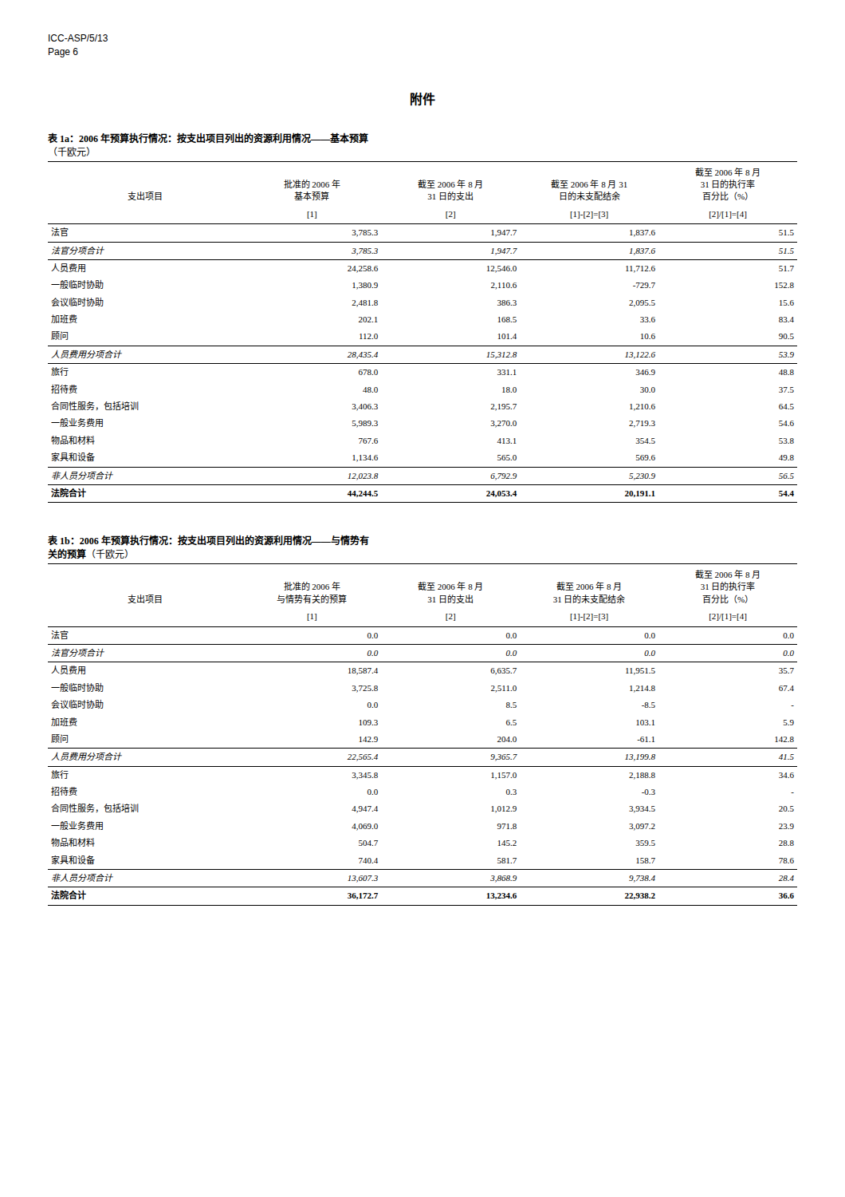ICC-ASP/5/13
Page 6
附件
表 1a：2006 年预算执行情况：按支出项目列出的资源利用情况——基本预算
（千欧元）
| 支出项目 | 批准的 2006 年 基本预算 | 截至 2006 年 8 月 31 日的支出 | 截至 2006 年 8 月 31 日的未支配结余 | 截至 2006 年 8 月 31 日的执行率 百分比（%） |
| --- | --- | --- | --- | --- |
| | [1] | [2] | [1]-[2]=[3] | [2]/[1]=[4] |
| 法官 | 3,785.3 | 1,947.7 | 1,837.6 | 51.5 |
| 法官分项合计 | 3,785.3 | 1,947.7 | 1,837.6 | 51.5 |
| 人员费用 | 24,258.6 | 12,546.0 | 11,712.6 | 51.7 |
| 一般临时协助 | 1,380.9 | 2,110.6 | -729.7 | 152.8 |
| 会议临时协助 | 2,481.8 | 386.3 | 2,095.5 | 15.6 |
| 加班费 | 202.1 | 168.5 | 33.6 | 83.4 |
| 顾问 | 112.0 | 101.4 | 10.6 | 90.5 |
| 人员费用分项合计 | 28,435.4 | 15,312.8 | 13,122.6 | 53.9 |
| 旅行 | 678.0 | 331.1 | 346.9 | 48.8 |
| 招待费 | 48.0 | 18.0 | 30.0 | 37.5 |
| 合同性服务，包括培训 | 3,406.3 | 2,195.7 | 1,210.6 | 64.5 |
| 一般业务费用 | 5,989.3 | 3,270.0 | 2,719.3 | 54.6 |
| 物品和材料 | 767.6 | 413.1 | 354.5 | 53.8 |
| 家具和设备 | 1,134.6 | 565.0 | 569.6 | 49.8 |
| 非人员分项合计 | 12,023.8 | 6,792.9 | 5,230.9 | 56.5 |
| 法院合计 | 44,244.5 | 24,053.4 | 20,191.1 | 54.4 |
表 1b：2006 年预算执行情况：按支出项目列出的资源利用情况——与情势有
关的预算（千欧元）
| 支出项目 | 批准的 2006 年 与情势有关的预算 | 截至 2006 年 8 月 31 日的支出 | 截至 2006 年 8 月 31 日的未支配结余 | 截至 2006 年 8 月 31 日的执行率 百分比（%） |
| --- | --- | --- | --- | --- |
| | [1] | [2] | [1]-[2]=[3] | [2]/[1]=[4] |
| 法官 | 0.0 | 0.0 | 0.0 | 0.0 |
| 法官分项合计 | 0.0 | 0.0 | 0.0 | 0.0 |
| 人员费用 | 18,587.4 | 6,635.7 | 11,951.5 | 35.7 |
| 一般临时协助 | 3,725.8 | 2,511.0 | 1,214.8 | 67.4 |
| 会议临时协助 | 0.0 | 8.5 | -8.5 | - |
| 加班费 | 109.3 | 6.5 | 103.1 | 5.9 |
| 顾问 | 142.9 | 204.0 | -61.1 | 142.8 |
| 人员费用分项合计 | 22,565.4 | 9,365.7 | 13,199.8 | 41.5 |
| 旅行 | 3,345.8 | 1,157.0 | 2,188.8 | 34.6 |
| 招待费 | 0.0 | 0.3 | -0.3 | - |
| 合同性服务，包括培训 | 4,947.4 | 1,012.9 | 3,934.5 | 20.5 |
| 一般业务费用 | 4,069.0 | 971.8 | 3,097.2 | 23.9 |
| 物品和材料 | 504.7 | 145.2 | 359.5 | 28.8 |
| 家具和设备 | 740.4 | 581.7 | 158.7 | 78.6 |
| 非人员分项合计 | 13,607.3 | 3,868.9 | 9,738.4 | 28.4 |
| 法院合计 | 36,172.7 | 13,234.6 | 22,938.2 | 36.6 |